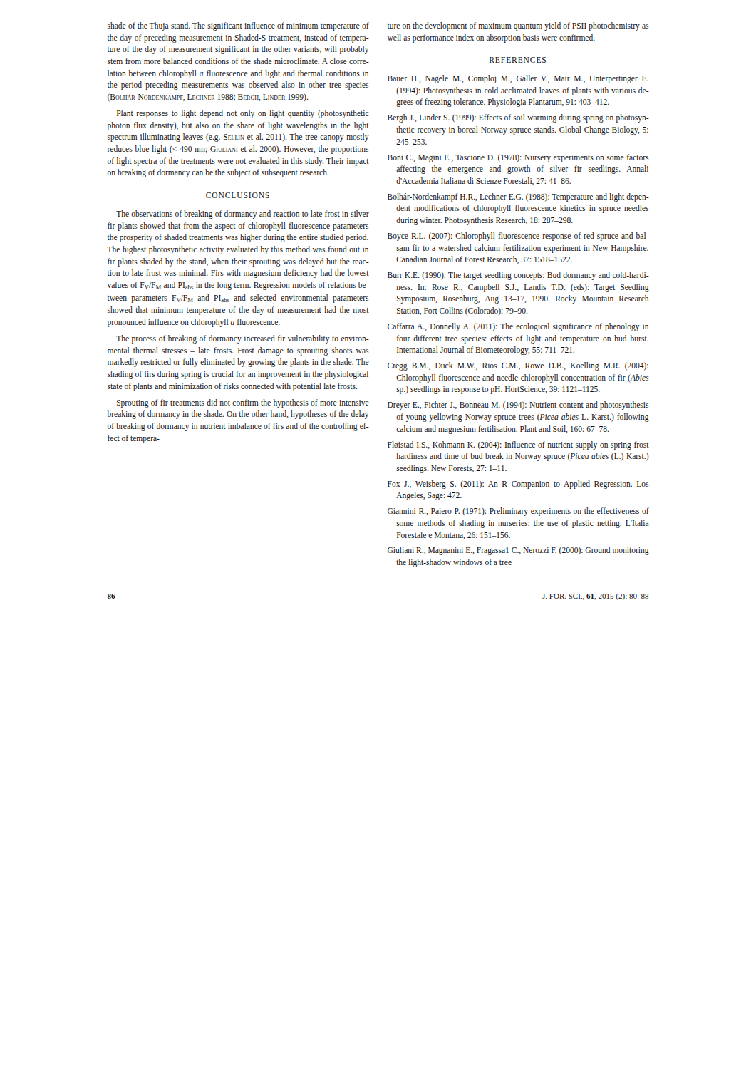shade of the Thuja stand. The significant influence of minimum temperature of the day of preceding measurement in Shaded-S treatment, instead of temperature of the day of measurement significant in the other variants, will probably stem from more balanced conditions of the shade microclimate. A close correlation between chlorophyll a fluorescence and light and thermal conditions in the period preceding measurements was observed also in other tree species (Bolhár-Nordenkampf, Lechner 1988; Bergh, Linder 1999).
Plant responses to light depend not only on light quantity (photosynthetic photon flux density), but also on the share of light wavelengths in the light spectrum illuminating leaves (e.g. Sellin et al. 2011). The tree canopy mostly reduces blue light (< 490 nm; Giuliani et al. 2000). However, the proportions of light spectra of the treatments were not evaluated in this study. Their impact on breaking of dormancy can be the subject of subsequent research.
Conclusions
The observations of breaking of dormancy and reaction to late frost in silver fir plants showed that from the aspect of chlorophyll fluorescence parameters the prosperity of shaded treatments was higher during the entire studied period. The highest photosynthetic activity evaluated by this method was found out in fir plants shaded by the stand, when their sprouting was delayed but the reaction to late frost was minimal. Firs with magnesium deficiency had the lowest values of FV/FM and PIabs in the long term. Regression models of relations between parameters FV/FM and PIabs and selected environmental parameters showed that minimum temperature of the day of measurement had the most pronounced influence on chlorophyll a fluorescence.
The process of breaking of dormancy increased fir vulnerability to environmental thermal stresses – late frosts. Frost damage to sprouting shoots was markedly restricted or fully eliminated by growing the plants in the shade. The shading of firs during spring is crucial for an improvement in the physiological state of plants and minimization of risks connected with potential late frosts.
Sprouting of fir treatments did not confirm the hypothesis of more intensive breaking of dormancy in the shade. On the other hand, hypotheses of the delay of breaking of dormancy in nutrient imbalance of firs and of the controlling effect of tempera-
ture on the development of maximum quantum yield of PSII photochemistry as well as performance index on absorption basis were confirmed.
References
Bauer H., Nagele M., Comploj M., Galler V., Mair M., Unterpertinger E. (1994): Photosynthesis in cold acclimated leaves of plants with various degrees of freezing tolerance. Physiologia Plantarum, 91: 403–412.
Bergh J., Linder S. (1999): Effects of soil warming during spring on photosynthetic recovery in boreal Norway spruce stands. Global Change Biology, 5: 245–253.
Boni C., Magini E., Tascione D. (1978): Nursery experiments on some factors affecting the emergence and growth of silver fir seedlings. Annali d'Accademia Italiana di Scienze Forestali, 27: 41–86.
Bolhár-Nordenkampf H.R., Lechner E.G. (1988): Temperature and light dependent modifications of chlorophyll fluorescence kinetics in spruce needles during winter. Photosynthesis Research, 18: 287–298.
Boyce R.L. (2007): Chlorophyll fluorescence response of red spruce and balsam fir to a watershed calcium fertilization experiment in New Hampshire. Canadian Journal of Forest Research, 37: 1518–1522.
Burr K.E. (1990): The target seedling concepts: Bud dormancy and cold-hardiness. In: Rose R., Campbell S.J., Landis T.D. (eds): Target Seedling Symposium, Rosenburg, Aug 13–17, 1990. Rocky Mountain Research Station, Fort Collins (Colorado): 79–90.
Caffarra A., Donnelly A. (2011): The ecological significance of phenology in four different tree species: effects of light and temperature on bud burst. International Journal of Biometeorology, 55: 711–721.
Cregg B.M., Duck M.W., Rios C.M., Rowe D.B., Koelling M.R. (2004): Chlorophyll fluorescence and needle chlorophyll concentration of fir (Abies sp.) seedlings in response to pH. HortScience, 39: 1121–1125.
Dreyer E., Fichter J., Bonneau M. (1994): Nutrient content and photosynthesis of young yellowing Norway spruce trees (Picea abies L. Karst.) following calcium and magnesium fertilisation. Plant and Soil, 160: 67–78.
Fløistad I.S., Kohmann K. (2004): Influence of nutrient supply on spring frost hardiness and time of bud break in Norway spruce (Picea abies (L.) Karst.) seedlings. New Forests, 27: 1–11.
Fox J., Weisberg S. (2011): An R Companion to Applied Regression. Los Angeles, Sage: 472.
Giannini R., Paiero P. (1971): Preliminary experiments on the effectiveness of some methods of shading in nurseries: the use of plastic netting. L'Italia Forestale e Montana, 26: 151–156.
Giuliani R., Magnanini E., Fragassa1 C., Nerozzi F. (2000): Ground monitoring the light-shadow windows of a tree
86 J. FOR. SCI., 61, 2015 (2): 80–88